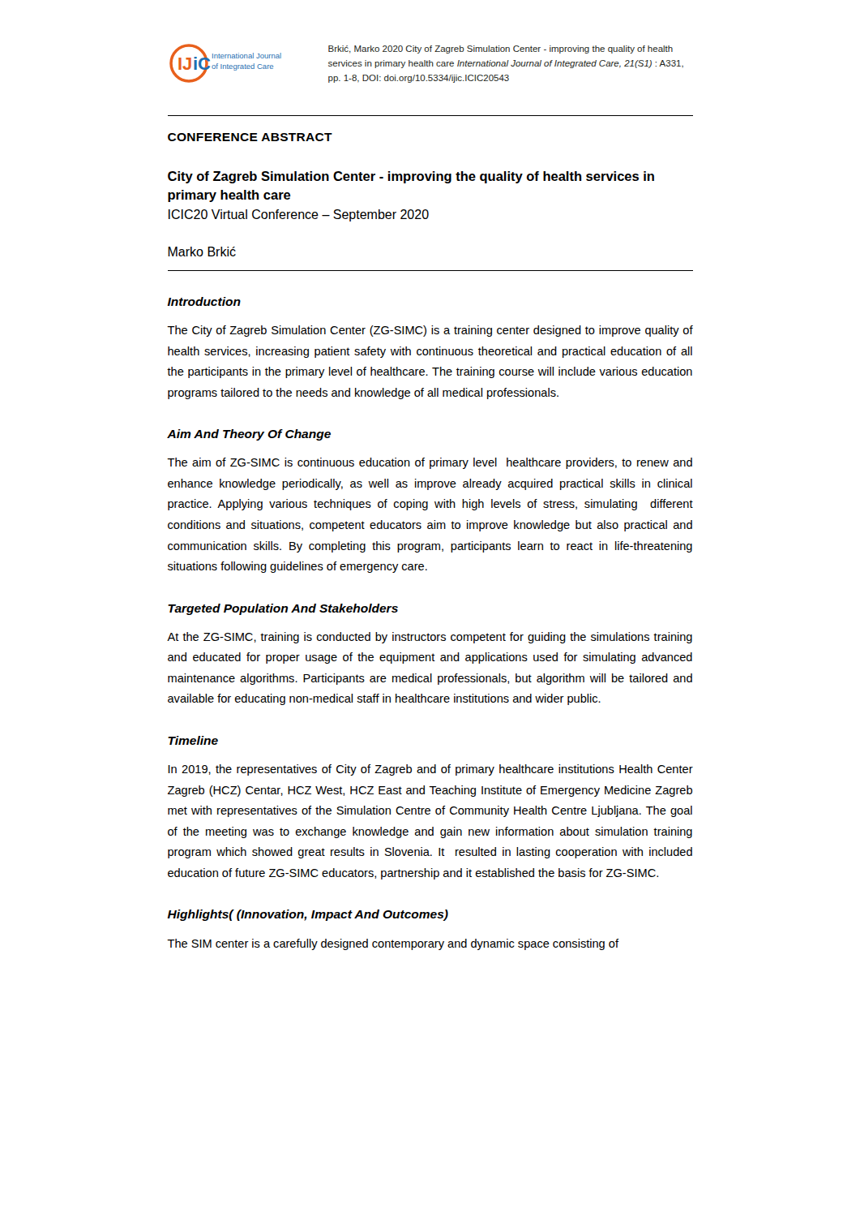IJ iC International Journal of Integrated Care
Brkić, Marko 2020 City of Zagreb Simulation Center - improving the quality of health services in primary health care International Journal of Integrated Care, 21(S1) : A331, pp. 1-8, DOI: doi.org/10.5334/ijic.ICIC20543
CONFERENCE ABSTRACT
City of Zagreb Simulation Center - improving the quality of health services in primary health care
ICIC20 Virtual Conference – September 2020
Marko Brkić
Introduction
The City of Zagreb Simulation Center (ZG-SIMC) is a training center designed to improve quality of health services, increasing patient safety with continuous theoretical and practical education of all the participants in the primary level of healthcare. The training course will include various education programs tailored to the needs and knowledge of all medical professionals.
Aim And Theory Of Change
The aim of ZG-SIMC is continuous education of primary level healthcare providers, to renew and enhance knowledge periodically, as well as improve already acquired practical skills in clinical practice. Applying various techniques of coping with high levels of stress, simulating different conditions and situations, competent educators aim to improve knowledge but also practical and communication skills. By completing this program, participants learn to react in life-threatening situations following guidelines of emergency care.
Targeted Population And Stakeholders
At the ZG-SIMC, training is conducted by instructors competent for guiding the simulations training and educated for proper usage of the equipment and applications used for simulating advanced maintenance algorithms. Participants are medical professionals, but algorithm will be tailored and available for educating non-medical staff in healthcare institutions and wider public.
Timeline
In 2019, the representatives of City of Zagreb and of primary healthcare institutions Health Center Zagreb (HCZ) Centar, HCZ West, HCZ East and Teaching Institute of Emergency Medicine Zagreb met with representatives of the Simulation Centre of Community Health Centre Ljubljana. The goal of the meeting was to exchange knowledge and gain new information about simulation training program which showed great results in Slovenia. It resulted in lasting cooperation with included education of future ZG-SIMC educators, partnership and it established the basis for ZG-SIMC.
Highlights( (Innovation, Impact And Outcomes)
The SIM center is a carefully designed contemporary and dynamic space consisting of